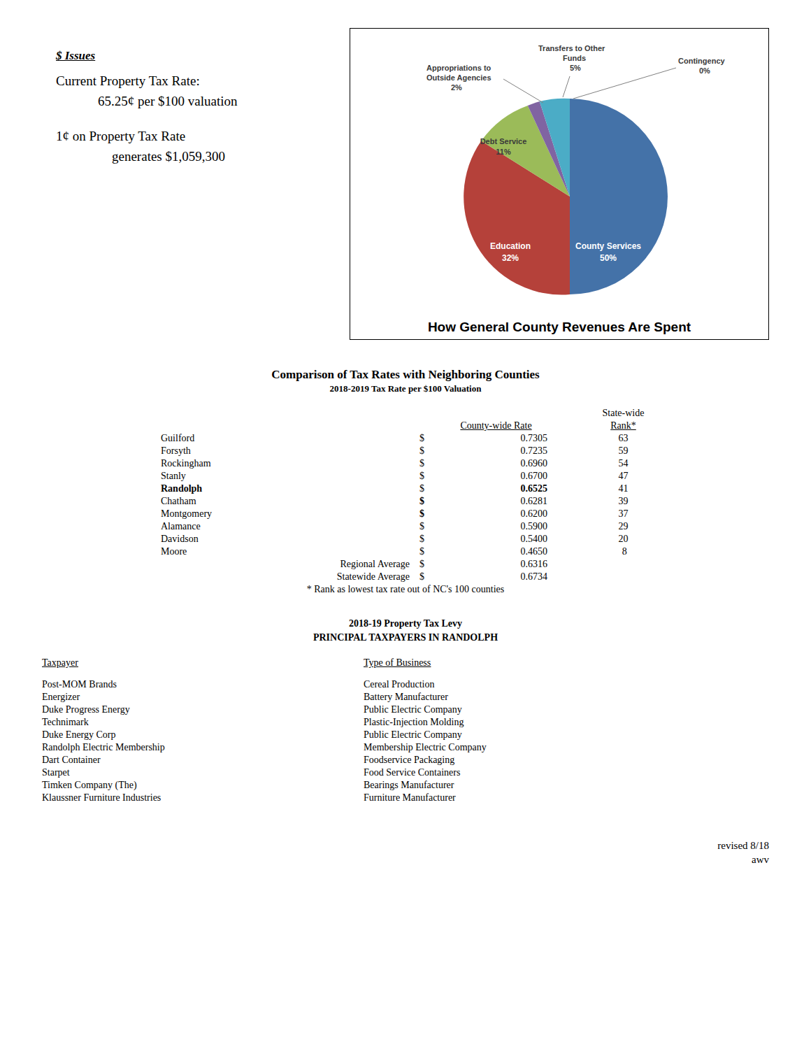$ Issues
Current Property Tax Rate:
65.25¢ per $100 valuation
1¢ on Property Tax Rate
generates $1,059,300
County Services 50% Education 32% Debt Service 11% Appropriations to Outside Agencies 2% Transfers to Other Funds 5% Contingency 0%
How General County Revenues Are Spent
Comparison of Tax Rates with Neighboring Counties
2018-2019 Tax Rate per $100 Valuation
| | | | State-wide |
| | County-wide Rate | Rank* |
| Guilford | $ | 0.7305 | 63 |
| Forsyth | $ | 0.7235 | 59 |
| Rockingham | $ | 0.6960 | 54 |
| Stanly | $ | 0.6700 | 47 |
| Randolph | $ | 0.6525 | 41 |
| Chatham | $ | 0.6281 | 39 |
| Montgomery | $ | 0.6200 | 37 |
| Alamance | $ | 0.5900 | 29 |
| Davidson | $ | 0.5400 | 20 |
| Moore | $ | 0.4650 | 8 |
| Regional Average | $ | 0.6316 | |
| Statewide Average | $ | 0.6734 | |
| * Rank as lowest tax rate out of NC's 100 counties |
2018-19 Property Tax Levy
PRINCIPAL TAXPAYERS IN RANDOLPH
| Taxpayer | Type of Business |
| Post-MOM Brands | Cereal Production |
| Energizer | Battery Manufacturer |
| Duke Progress Energy | Public Electric Company |
| Technimark | Plastic-Injection Molding |
| Duke Energy Corp | Public Electric Company |
| Randolph Electric Membership | Membership Electric Company |
| Dart Container | Foodservice Packaging |
| Starpet | Food Service Containers |
| Timken Company (The) | Bearings Manufacturer |
| Klaussner Furniture Industries | Furniture Manufacturer |
revised 8/18
awv